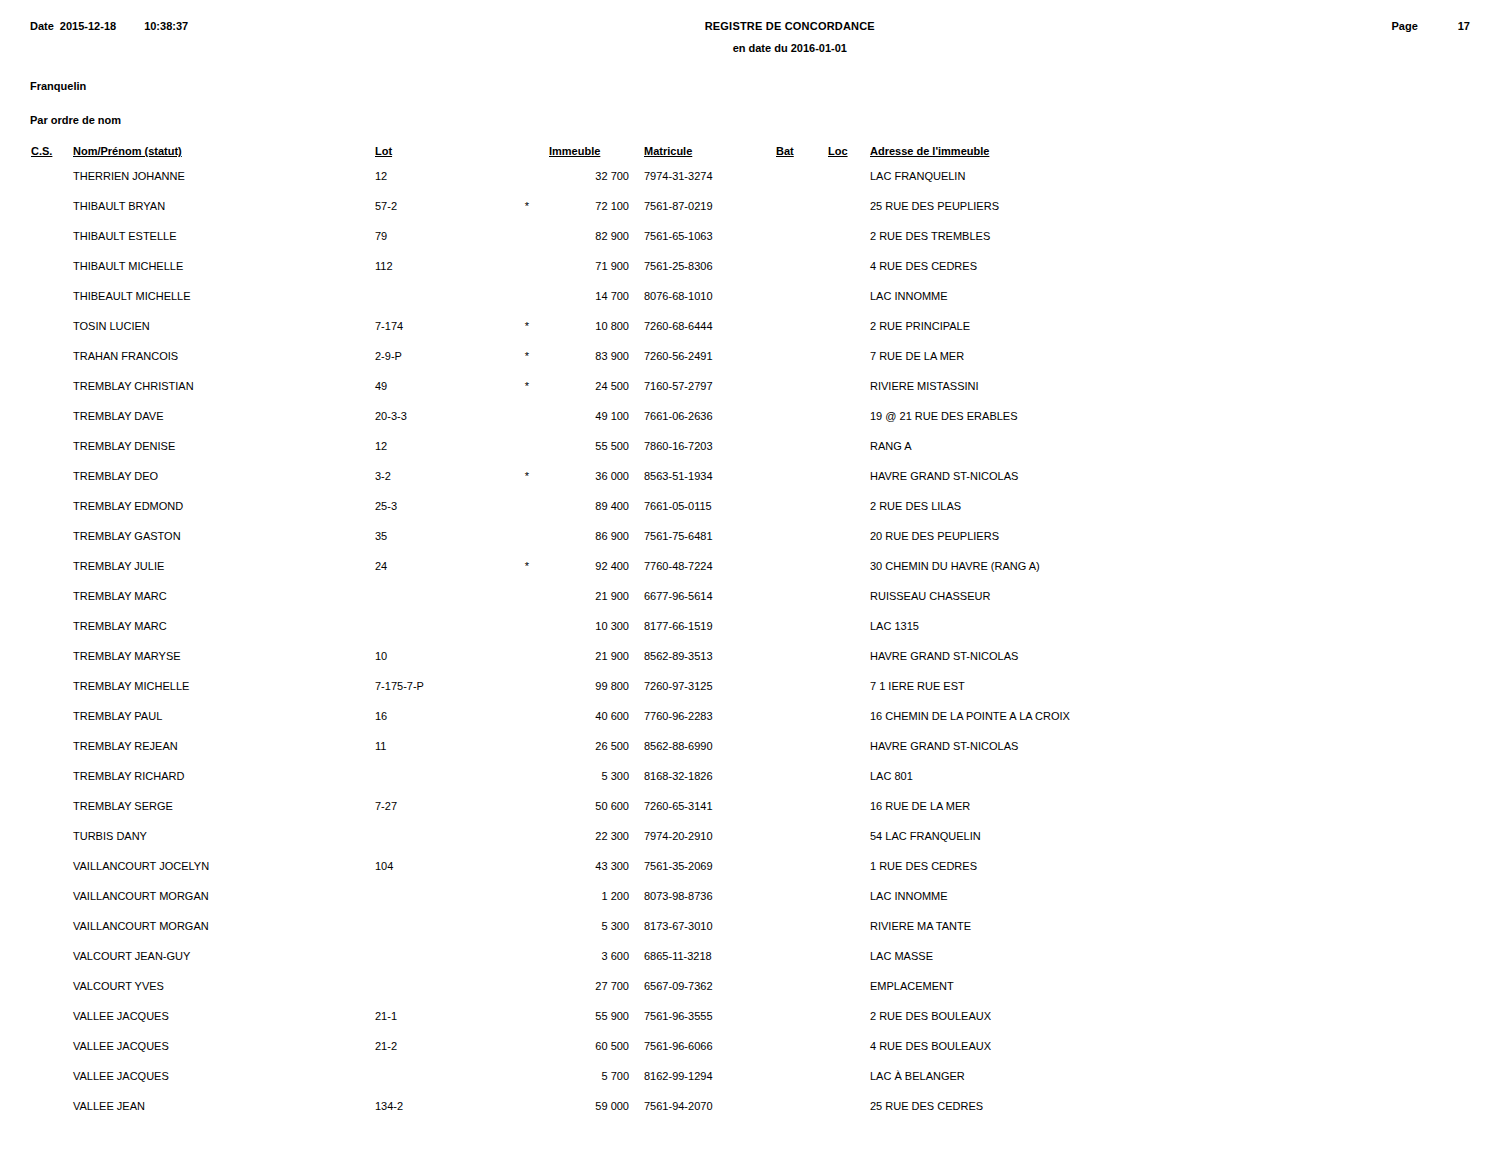Date 2015-12-1810:38:37
REGISTRE DE CONCORDANCE
en date du 2016-01-01
Page 17
Franquelin
Par ordre de nom
| C.S. | Nom/Prénom (statut) | Lot | | Immeuble | Matricule | Bat | Loc | Adresse de l'immeuble |
| --- | --- | --- | --- | --- | --- | --- | --- | --- |
| | THERRIEN JOHANNE | 12 | | 32 700 | 7974-31-3274 | | | LAC FRANQUELIN |
| | THIBAULT BRYAN | 57-2 | * | 72 100 | 7561-87-0219 | | | 25 RUE DES PEUPLIERS |
| | THIBAULT ESTELLE | 79 | | 82 900 | 7561-65-1063 | | | 2 RUE DES TREMBLES |
| | THIBAULT MICHELLE | 112 | | 71 900 | 7561-25-8306 | | | 4 RUE DES CEDRES |
| | THIBEAULT MICHELLE | | | 14 700 | 8076-68-1010 | | | LAC INNOMME |
| | TOSIN LUCIEN | 7-174 | * | 10 800 | 7260-68-6444 | | | 2 RUE PRINCIPALE |
| | TRAHAN FRANCOIS | 2-9-P | * | 83 900 | 7260-56-2491 | | | 7 RUE DE LA MER |
| | TREMBLAY CHRISTIAN | 49 | * | 24 500 | 7160-57-2797 | | | RIVIERE MISTASSINI |
| | TREMBLAY DAVE | 20-3-3 | | 49 100 | 7661-06-2636 | | | 19 @ 21 RUE DES ERABLES |
| | TREMBLAY DENISE | 12 | | 55 500 | 7860-16-7203 | | | RANG A |
| | TREMBLAY DEO | 3-2 | * | 36 000 | 8563-51-1934 | | | HAVRE GRAND ST-NICOLAS |
| | TREMBLAY EDMOND | 25-3 | | 89 400 | 7661-05-0115 | | | 2 RUE DES LILAS |
| | TREMBLAY GASTON | 35 | | 86 900 | 7561-75-6481 | | | 20 RUE DES PEUPLIERS |
| | TREMBLAY JULIE | 24 | * | 92 400 | 7760-48-7224 | | | 30 CHEMIN DU HAVRE (RANG A) |
| | TREMBLAY MARC | | | 21 900 | 6677-96-5614 | | | RUISSEAU CHASSEUR |
| | TREMBLAY MARC | | | 10 300 | 8177-66-1519 | | | LAC 1315 |
| | TREMBLAY MARYSE | 10 | | 21 900 | 8562-89-3513 | | | HAVRE GRAND ST-NICOLAS |
| | TREMBLAY MICHELLE | 7-175-7-P | | 99 800 | 7260-97-3125 | | | 7 1 IERE RUE EST |
| | TREMBLAY PAUL | 16 | | 40 600 | 7760-96-2283 | | | 16 CHEMIN DE LA POINTE A LA CROIX |
| | TREMBLAY REJEAN | 11 | | 26 500 | 8562-88-6990 | | | HAVRE GRAND ST-NICOLAS |
| | TREMBLAY RICHARD | | | 5 300 | 8168-32-1826 | | | LAC 801 |
| | TREMBLAY SERGE | 7-27 | | 50 600 | 7260-65-3141 | | | 16 RUE DE LA MER |
| | TURBIS DANY | | | 22 300 | 7974-20-2910 | | | 54 LAC FRANQUELIN |
| | VAILLANCOURT JOCELYN | 104 | | 43 300 | 7561-35-2069 | | | 1 RUE DES CEDRES |
| | VAILLANCOURT MORGAN | | | 1 200 | 8073-98-8736 | | | LAC INNOMME |
| | VAILLANCOURT MORGAN | | | 5 300 | 8173-67-3010 | | | RIVIERE MA TANTE |
| | VALCOURT JEAN-GUY | | | 3 600 | 6865-11-3218 | | | LAC MASSE |
| | VALCOURT YVES | | | 27 700 | 6567-09-7362 | | | EMPLACEMENT |
| | VALLEE JACQUES | 21-1 | | 55 900 | 7561-96-3555 | | | 2 RUE DES BOULEAUX |
| | VALLEE JACQUES | 21-2 | | 60 500 | 7561-96-6066 | | | 4 RUE DES BOULEAUX |
| | VALLEE JACQUES | | | 5 700 | 8162-99-1294 | | | LAC À BELANGER |
| | VALLEE JEAN | 134-2 | | 59 000 | 7561-94-2070 | | | 25 RUE DES CEDRES |